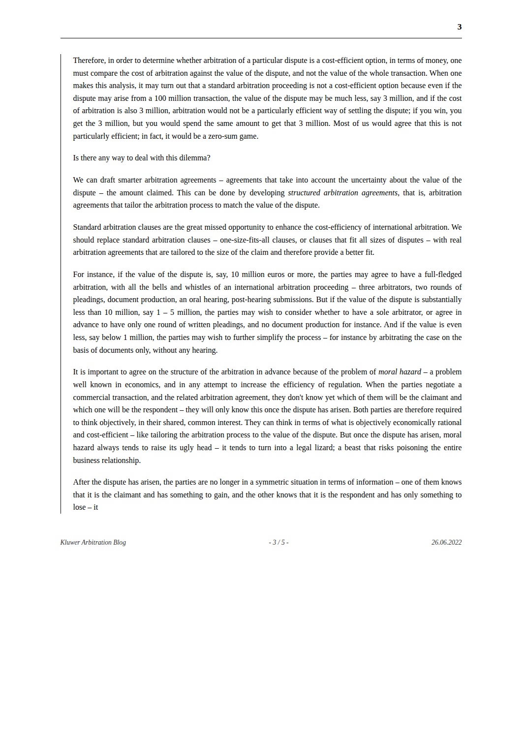3
Therefore, in order to determine whether arbitration of a particular dispute is a cost-efficient option, in terms of money, one must compare the cost of arbitration against the value of the dispute, and not the value of the whole transaction. When one makes this analysis, it may turn out that a standard arbitration proceeding is not a cost-efficient option because even if the dispute may arise from a 100 million transaction, the value of the dispute may be much less, say 3 million, and if the cost of arbitration is also 3 million, arbitration would not be a particularly efficient way of settling the dispute; if you win, you get the 3 million, but you would spend the same amount to get that 3 million. Most of us would agree that this is not particularly efficient; in fact, it would be a zero-sum game.
Is there any way to deal with this dilemma?
We can draft smarter arbitration agreements – agreements that take into account the uncertainty about the value of the dispute – the amount claimed. This can be done by developing structured arbitration agreements, that is, arbitration agreements that tailor the arbitration process to match the value of the dispute.
Standard arbitration clauses are the great missed opportunity to enhance the cost-efficiency of international arbitration. We should replace standard arbitration clauses – one-size-fits-all clauses, or clauses that fit all sizes of disputes – with real arbitration agreements that are tailored to the size of the claim and therefore provide a better fit.
For instance, if the value of the dispute is, say, 10 million euros or more, the parties may agree to have a full-fledged arbitration, with all the bells and whistles of an international arbitration proceeding – three arbitrators, two rounds of pleadings, document production, an oral hearing, post-hearing submissions. But if the value of the dispute is substantially less than 10 million, say 1 – 5 million, the parties may wish to consider whether to have a sole arbitrator, or agree in advance to have only one round of written pleadings, and no document production for instance. And if the value is even less, say below 1 million, the parties may wish to further simplify the process – for instance by arbitrating the case on the basis of documents only, without any hearing.
It is important to agree on the structure of the arbitration in advance because of the problem of moral hazard – a problem well known in economics, and in any attempt to increase the efficiency of regulation. When the parties negotiate a commercial transaction, and the related arbitration agreement, they don't know yet which of them will be the claimant and which one will be the respondent – they will only know this once the dispute has arisen. Both parties are therefore required to think objectively, in their shared, common interest. They can think in terms of what is objectively economically rational and cost-efficient – like tailoring the arbitration process to the value of the dispute. But once the dispute has arisen, moral hazard always tends to raise its ugly head – it tends to turn into a legal lizard; a beast that risks poisoning the entire business relationship.
After the dispute has arisen, the parties are no longer in a symmetric situation in terms of information – one of them knows that it is the claimant and has something to gain, and the other knows that it is the respondent and has only something to lose – it
Kluwer Arbitration Blog - 3 / 5 - 26.06.2022